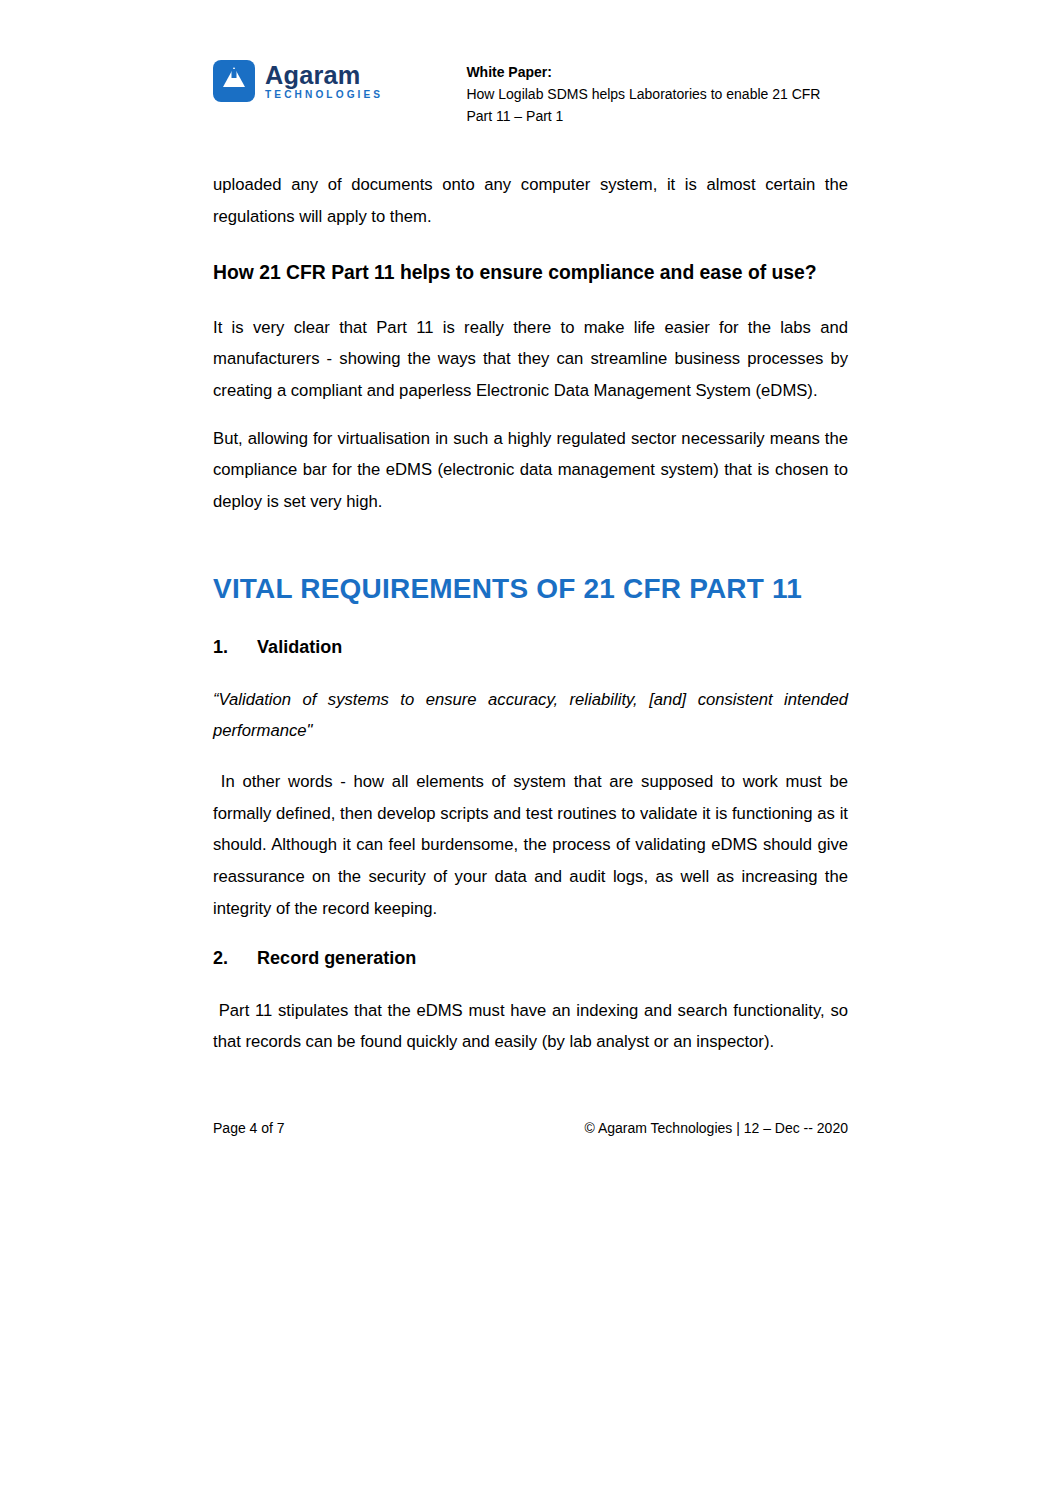Agaram
TECHNOLOGIES
White Paper:
How Logilab SDMS helps Laboratories to enable 21 CFR Part 11 – Part 1
uploaded any of documents onto any computer system, it is almost certain the regulations will apply to them.
How 21 CFR Part 11 helps to ensure compliance and ease of use?
It is very clear that Part 11 is really there to make life easier for the labs and manufacturers - showing the ways that they can streamline business processes by creating a compliant and paperless Electronic Data Management System (eDMS).
But, allowing for virtualisation in such a highly regulated sector necessarily means the compliance bar for the eDMS (electronic data management system) that is chosen to deploy is set very high.
VITAL REQUIREMENTS OF 21 CFR PART 11
1. Validation
“Validation of systems to ensure accuracy, reliability, [and] consistent intended performance"
In other words - how all elements of system that are supposed to work must be formally defined, then develop scripts and test routines to validate it is functioning as it should. Although it can feel burdensome, the process of validating eDMS should give reassurance on the security of your data and audit logs, as well as increasing the integrity of the record keeping.
2. Record generation
Part 11 stipulates that the eDMS must have an indexing and search functionality, so that records can be found quickly and easily (by lab analyst or an inspector).
Page 4 of 7
© Agaram Technologies | 12 – Dec -- 2020